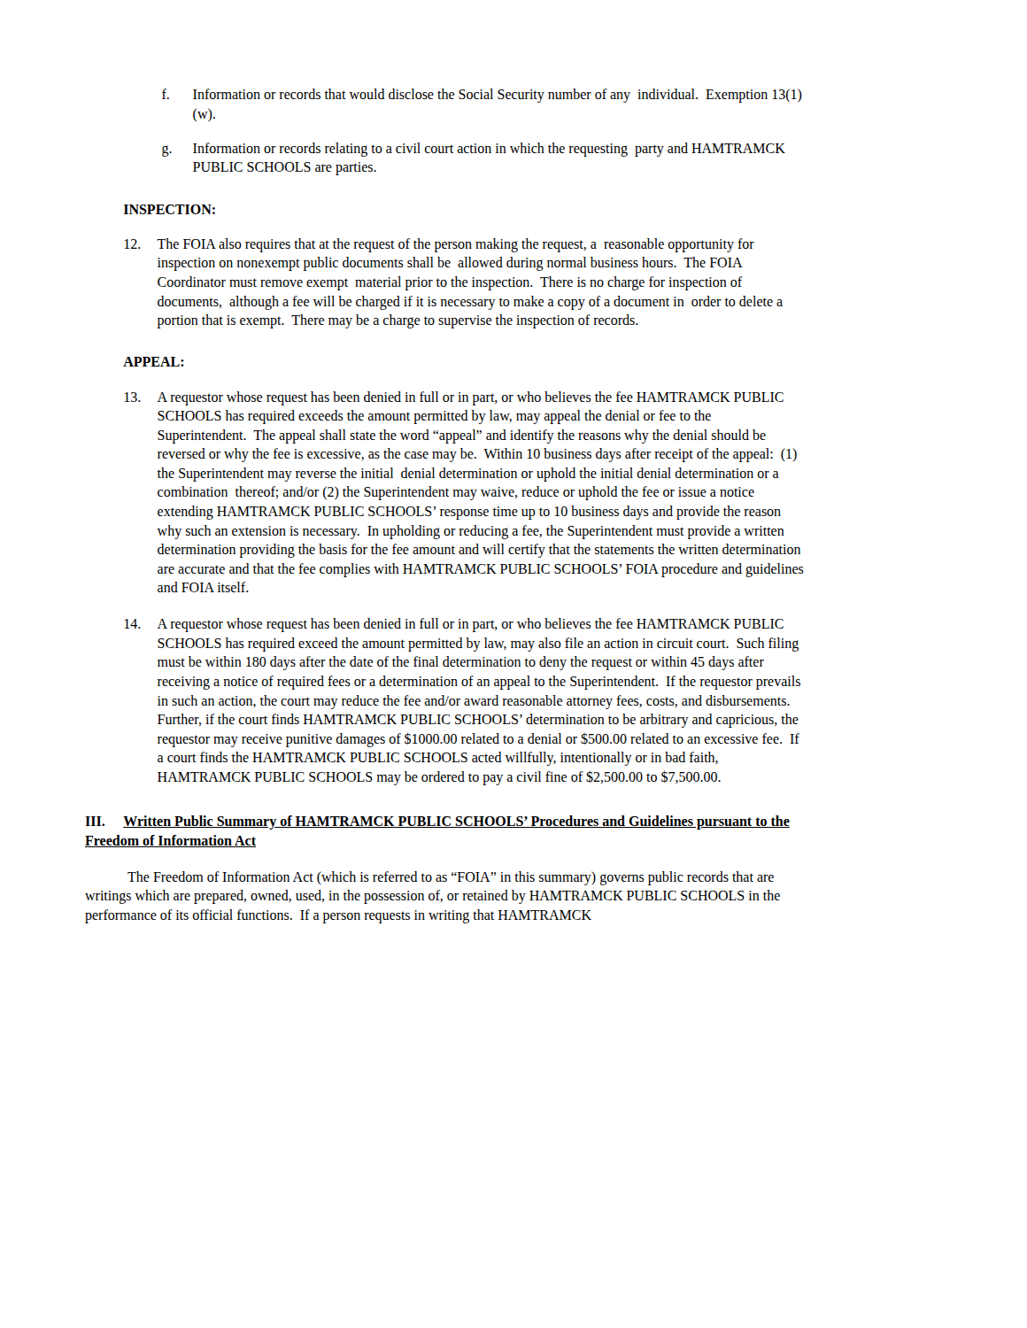f. Information or records that would disclose the Social Security number of any individual. Exemption 13(1)(w).
g. Information or records relating to a civil court action in which the requesting party and HAMTRAMCK PUBLIC SCHOOLS are parties.
INSPECTION:
12. The FOIA also requires that at the request of the person making the request, a reasonable opportunity for inspection on nonexempt public documents shall be allowed during normal business hours. The FOIA Coordinator must remove exempt material prior to the inspection. There is no charge for inspection of documents, although a fee will be charged if it is necessary to make a copy of a document in order to delete a portion that is exempt. There may be a charge to supervise the inspection of records.
APPEAL:
13. A requestor whose request has been denied in full or in part, or who believes the fee HAMTRAMCK PUBLIC SCHOOLS has required exceeds the amount permitted by law, may appeal the denial or fee to the Superintendent. The appeal shall state the word “appeal” and identify the reasons why the denial should be reversed or why the fee is excessive, as the case may be. Within 10 business days after receipt of the appeal: (1) the Superintendent may reverse the initial denial determination or uphold the initial denial determination or a combination thereof; and/or (2) the Superintendent may waive, reduce or uphold the fee or issue a notice extending HAMTRAMCK PUBLIC SCHOOLS’ response time up to 10 business days and provide the reason why such an extension is necessary. In upholding or reducing a fee, the Superintendent must provide a written determination providing the basis for the fee amount and will certify that the statements the written determination are accurate and that the fee complies with HAMTRAMCK PUBLIC SCHOOLS’ FOIA procedure and guidelines and FOIA itself.
14. A requestor whose request has been denied in full or in part, or who believes the fee HAMTRAMCK PUBLIC SCHOOLS has required exceed the amount permitted by law, may also file an action in circuit court. Such filing must be within 180 days after the date of the final determination to deny the request or within 45 days after receiving a notice of required fees or a determination of an appeal to the Superintendent. If the requestor prevails in such an action, the court may reduce the fee and/or award reasonable attorney fees, costs, and disbursements. Further, if the court finds HAMTRAMCK PUBLIC SCHOOLS’ determination to be arbitrary and capricious, the requestor may receive punitive damages of $1000.00 related to a denial or $500.00 related to an excessive fee. If a court finds the HAMTRAMCK PUBLIC SCHOOLS acted willfully, intentionally or in bad faith, HAMTRAMCK PUBLIC SCHOOLS may be ordered to pay a civil fine of $2,500.00 to $7,500.00.
III. Written Public Summary of HAMTRAMCK PUBLIC SCHOOLS’ Procedures and Guidelines pursuant to the Freedom of Information Act
The Freedom of Information Act (which is referred to as “FOIA” in this summary) governs public records that are writings which are prepared, owned, used, in the possession of, or retained by HAMTRAMCK PUBLIC SCHOOLS in the performance of its official functions. If a person requests in writing that HAMTRAMCK